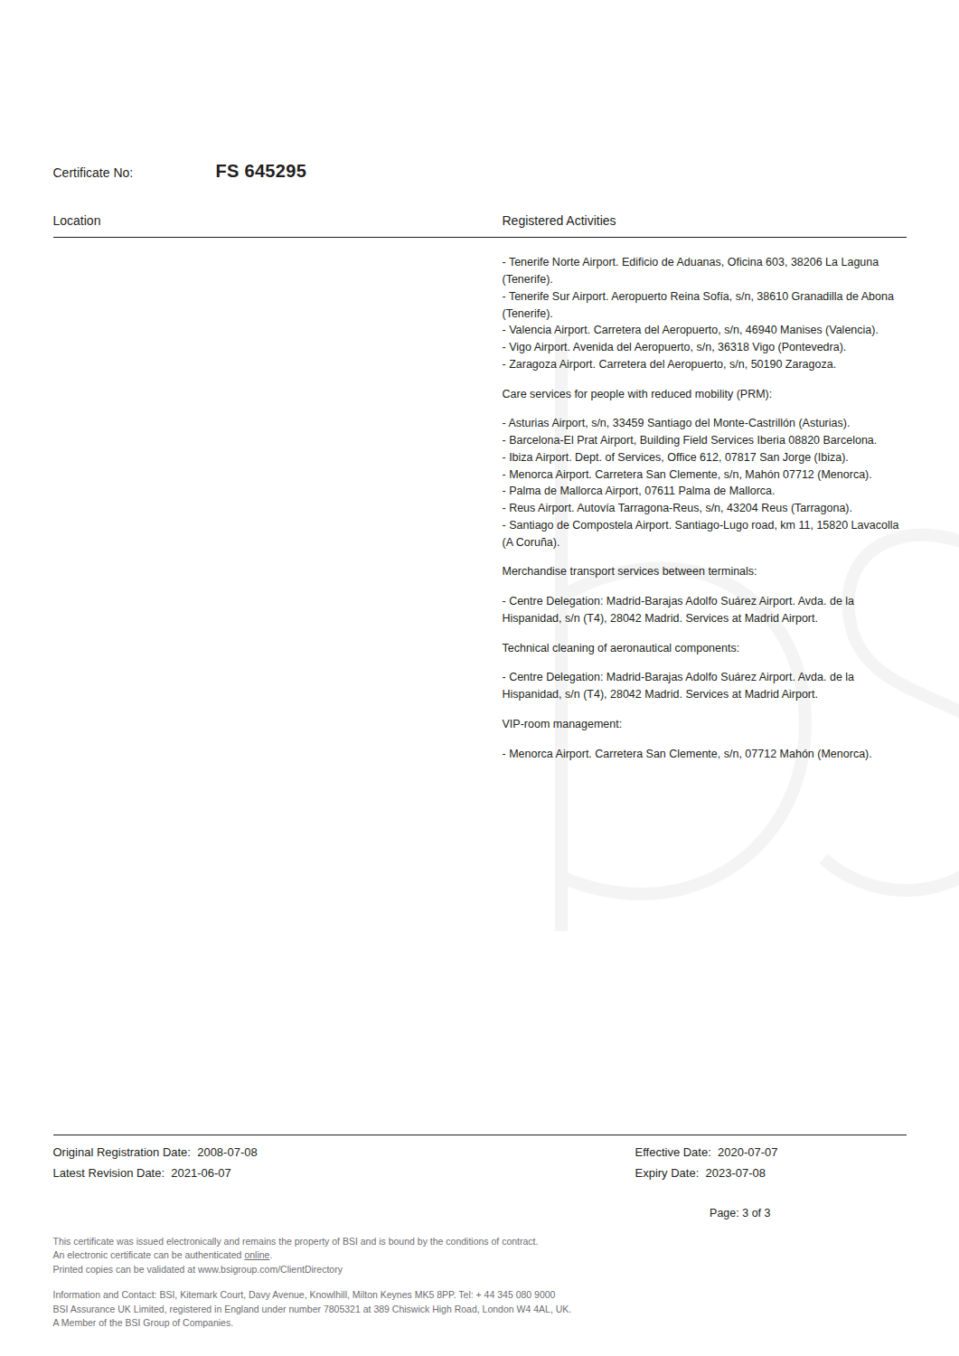Certificate No:
FS 645295
Location
Registered Activities
- Tenerife Norte Airport. Edificio de Aduanas, Oficina 603, 38206 La Laguna (Tenerife).
- Tenerife Sur Airport. Aeropuerto Reina Sofía, s/n, 38610 Granadilla de Abona (Tenerife).
- Valencia Airport. Carretera del Aeropuerto, s/n, 46940 Manises (Valencia).
- Vigo Airport. Avenida del Aeropuerto, s/n, 36318 Vigo (Pontevedra).
- Zaragoza Airport. Carretera del Aeropuerto, s/n, 50190 Zaragoza.
Care services for people with reduced mobility (PRM):
- Asturias Airport, s/n, 33459 Santiago del Monte-Castrillón (Asturias).
- Barcelona-El Prat Airport, Building Field Services Iberia 08820 Barcelona.
- Ibiza Airport. Dept. of Services, Office 612, 07817 San Jorge (Ibiza).
- Menorca Airport. Carretera San Clemente, s/n, Mahón 07712 (Menorca).
- Palma de Mallorca Airport, 07611 Palma de Mallorca.
- Reus Airport. Autovía Tarragona-Reus, s/n, 43204 Reus (Tarragona).
- Santiago de Compostela Airport. Santiago-Lugo road, km 11, 15820 Lavacolla (A Coruña).
Merchandise transport services between terminals:
- Centre Delegation: Madrid-Barajas Adolfo Suárez Airport. Avda. de la Hispanidad, s/n (T4), 28042 Madrid. Services at Madrid Airport.
Technical cleaning of aeronautical components:
- Centre Delegation: Madrid-Barajas Adolfo Suárez Airport. Avda. de la Hispanidad, s/n (T4), 28042 Madrid. Services at Madrid Airport.
VIP-room management:
- Menorca Airport. Carretera San Clemente, s/n, 07712 Mahón (Menorca).
Original Registration Date: 2008-07-08
Latest Revision Date: 2021-06-07
Effective Date: 2020-07-07
Expiry Date: 2023-07-08
Page: 3 of 3
This certificate was issued electronically and remains the property of BSI and is bound by the conditions of contract.
An electronic certificate can be authenticated online.
Printed copies can be validated at www.bsigroup.com/ClientDirectory
Information and Contact: BSI, Kitemark Court, Davy Avenue, Knowlhill, Milton Keynes MK5 8PP. Tel: + 44 345 080 9000
BSI Assurance UK Limited, registered in England under number 7805321 at 389 Chiswick High Road, London W4 4AL, UK.
A Member of the BSI Group of Companies.